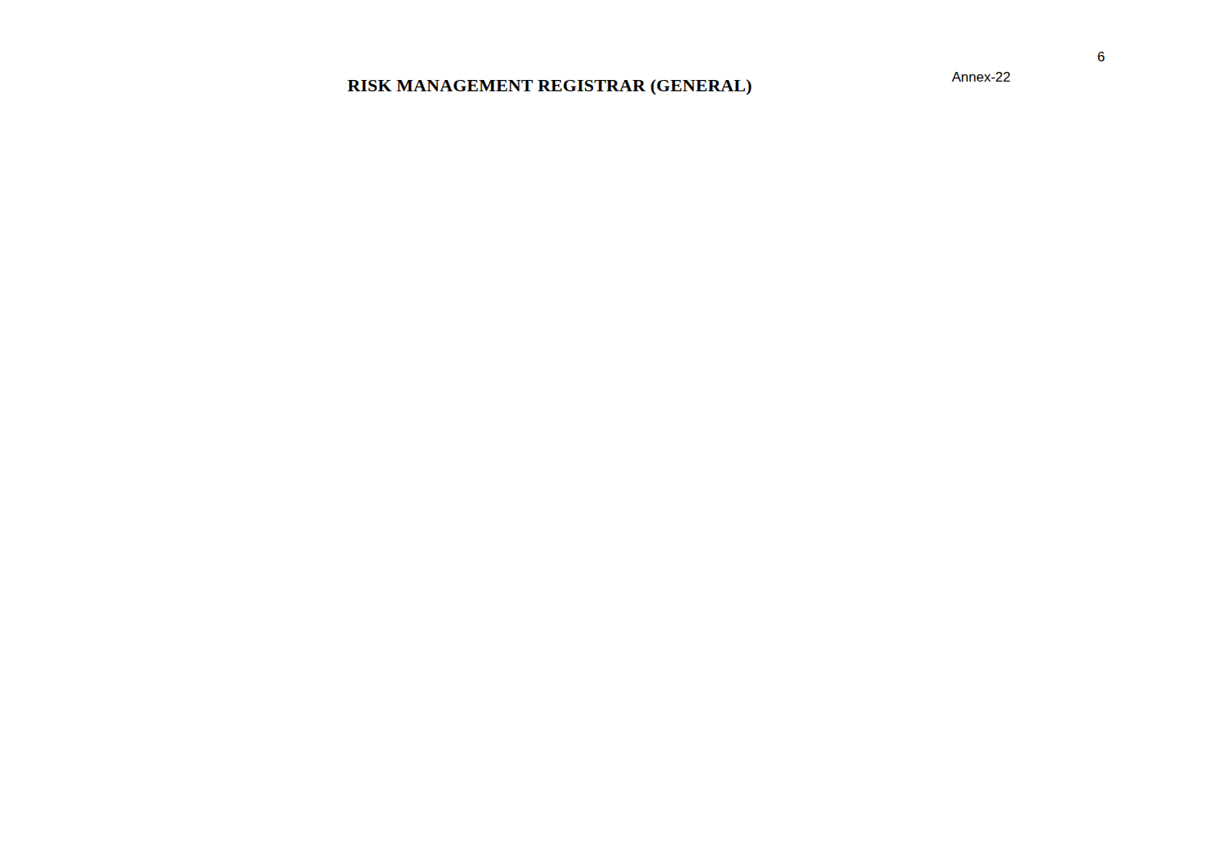6
RISK MANAGEMENT REGISTRAR (GENERAL)
Annex-22